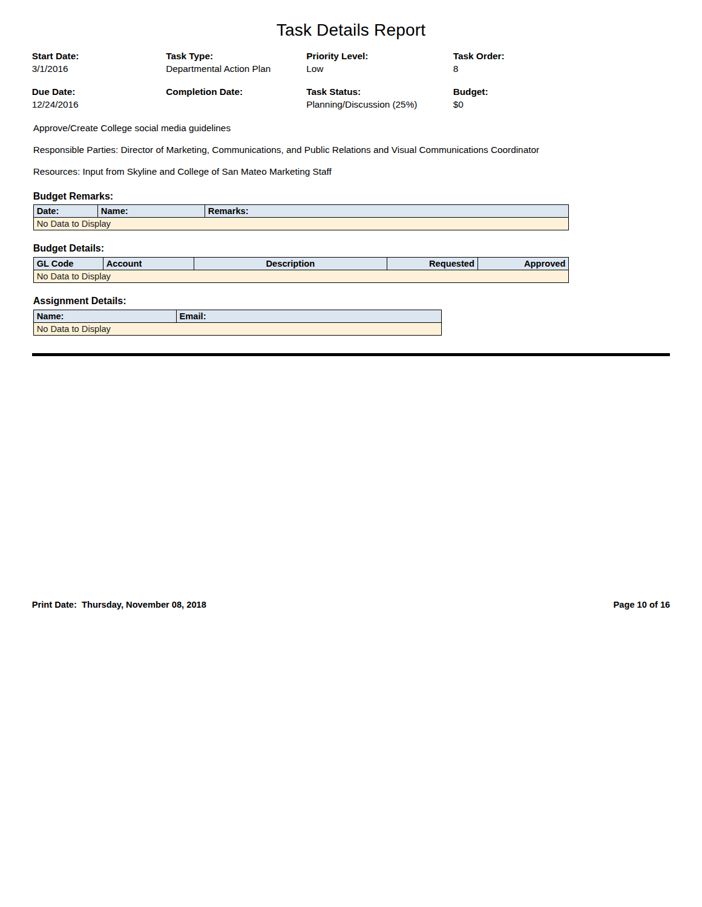Task Details Report
| Start Date: | Task Type: | Priority Level: | Task Order: |
| 3/1/2016 | Departmental Action Plan | Low | 8 |
| Due Date: | Completion Date: | Task Status: | Budget: |
| 12/24/2016 | | Planning/Discussion (25%) | $0 |
Approve/Create College social media guidelines
Responsible Parties: Director of Marketing, Communications, and Public Relations and Visual Communications Coordinator
Resources: Input from Skyline and College of San Mateo Marketing Staff
Budget Remarks:
| Date: | Name: | Remarks: |
| --- | --- | --- |
| No Data to Display |
Budget Details:
| GL Code | Account | Description | Requested | Approved |
| --- | --- | --- | --- | --- |
| No Data to Display |
Assignment Details:
| Name: | Email: |
| --- | --- |
| No Data to Display |
Print Date: Thursday, November 08, 2018 Page 10 of 16